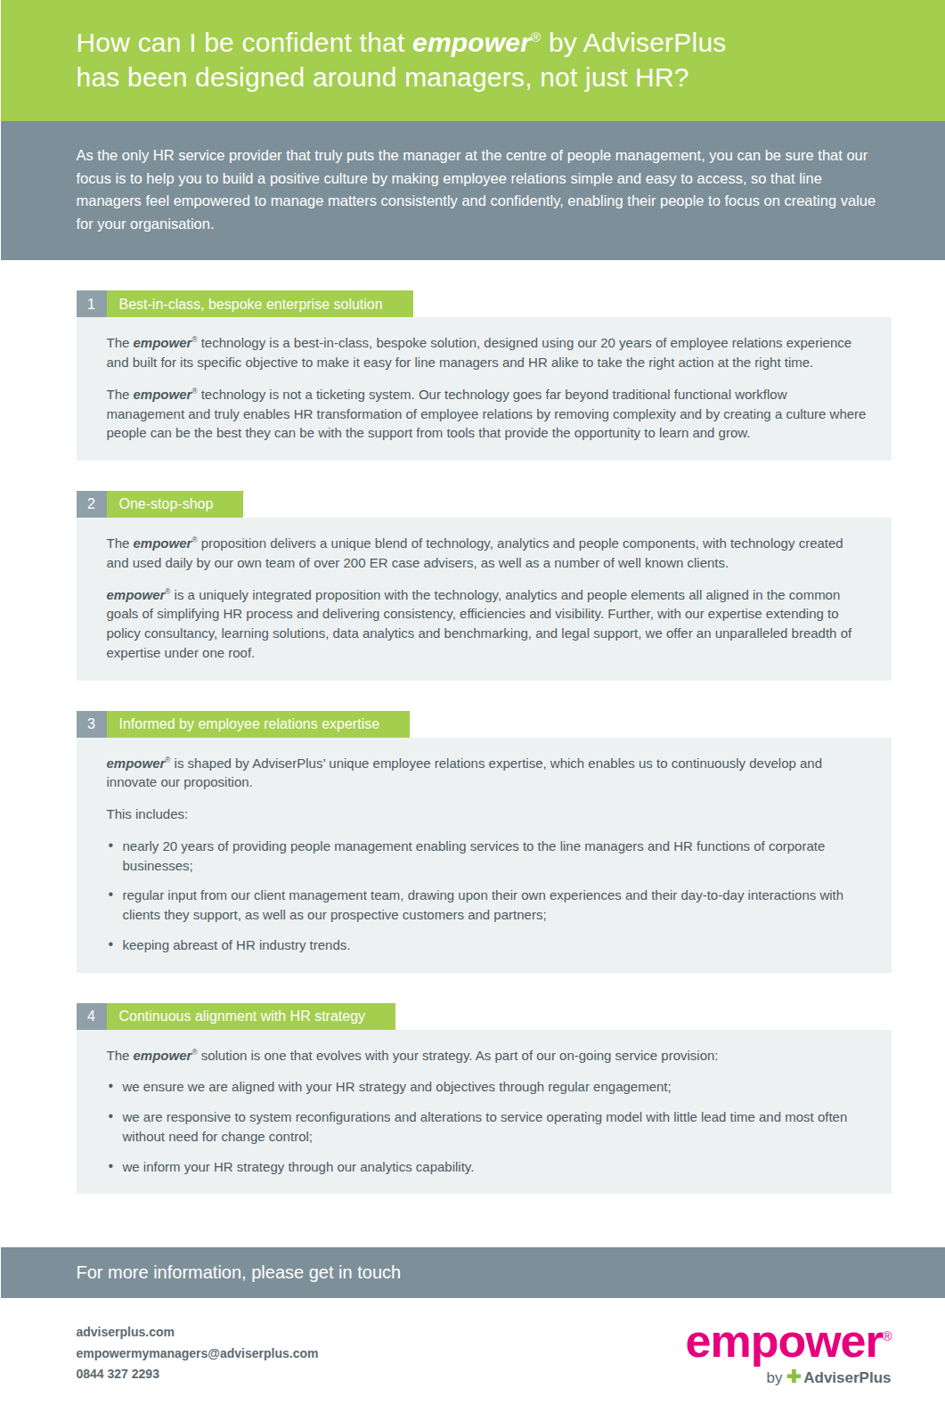How can I be confident that empower® by AdviserPlus
has been designed around managers, not just HR?
As the only HR service provider that truly puts the manager at the centre of people management, you can be sure that our focus is to help you to build a positive culture by making employee relations simple and easy to access, so that line managers feel empowered to manage matters consistently and confidently, enabling their people to focus on creating value for your organisation.
1
Best-in-class, bespoke enterprise solution
The empower® technology is a best-in-class, bespoke solution, designed using our 20 years of employee relations experience and built for its specific objective to make it easy for line managers and HR alike to take the right action at the right time.
The empower® technology is not a ticketing system. Our technology goes far beyond traditional functional workflow management and truly enables HR transformation of employee relations by removing complexity and by creating a culture where people can be the best they can be with the support from tools that provide the opportunity to learn and grow.
2
One-stop-shop
The empower® proposition delivers a unique blend of technology, analytics and people components, with technology created and used daily by our own team of over 200 ER case advisers, as well as a number of well known clients.
empower® is a uniquely integrated proposition with the technology, analytics and people elements all aligned in the common goals of simplifying HR process and delivering consistency, efficiencies and visibility. Further, with our expertise extending to policy consultancy, learning solutions, data analytics and benchmarking, and legal support, we offer an unparalleled breadth of expertise under one roof.
3
Informed by employee relations expertise
empower® is shaped by AdviserPlus’ unique employee relations expertise, which enables us to continuously develop and innovate our proposition.
This includes:
nearly 20 years of providing people management enabling services to the line managers and HR functions of corporate businesses;
regular input from our client management team, drawing upon their own experiences and their day-to-day interactions with clients they support, as well as our prospective customers and partners;
keeping abreast of HR industry trends.
4
Continuous alignment with HR strategy
The empower® solution is one that evolves with your strategy. As part of our on-going service provision:
we ensure we are aligned with your HR strategy and objectives through regular engagement;
we are responsive to system reconfigurations and alterations to service operating model with little lead time and most often without need for change control;
we inform your HR strategy through our analytics capability.
For more information, please get in touch
adviserplus.com
empowermymanagers@adviserplus.com
0844 327 2293
empower®
by ✚AdviserPlus